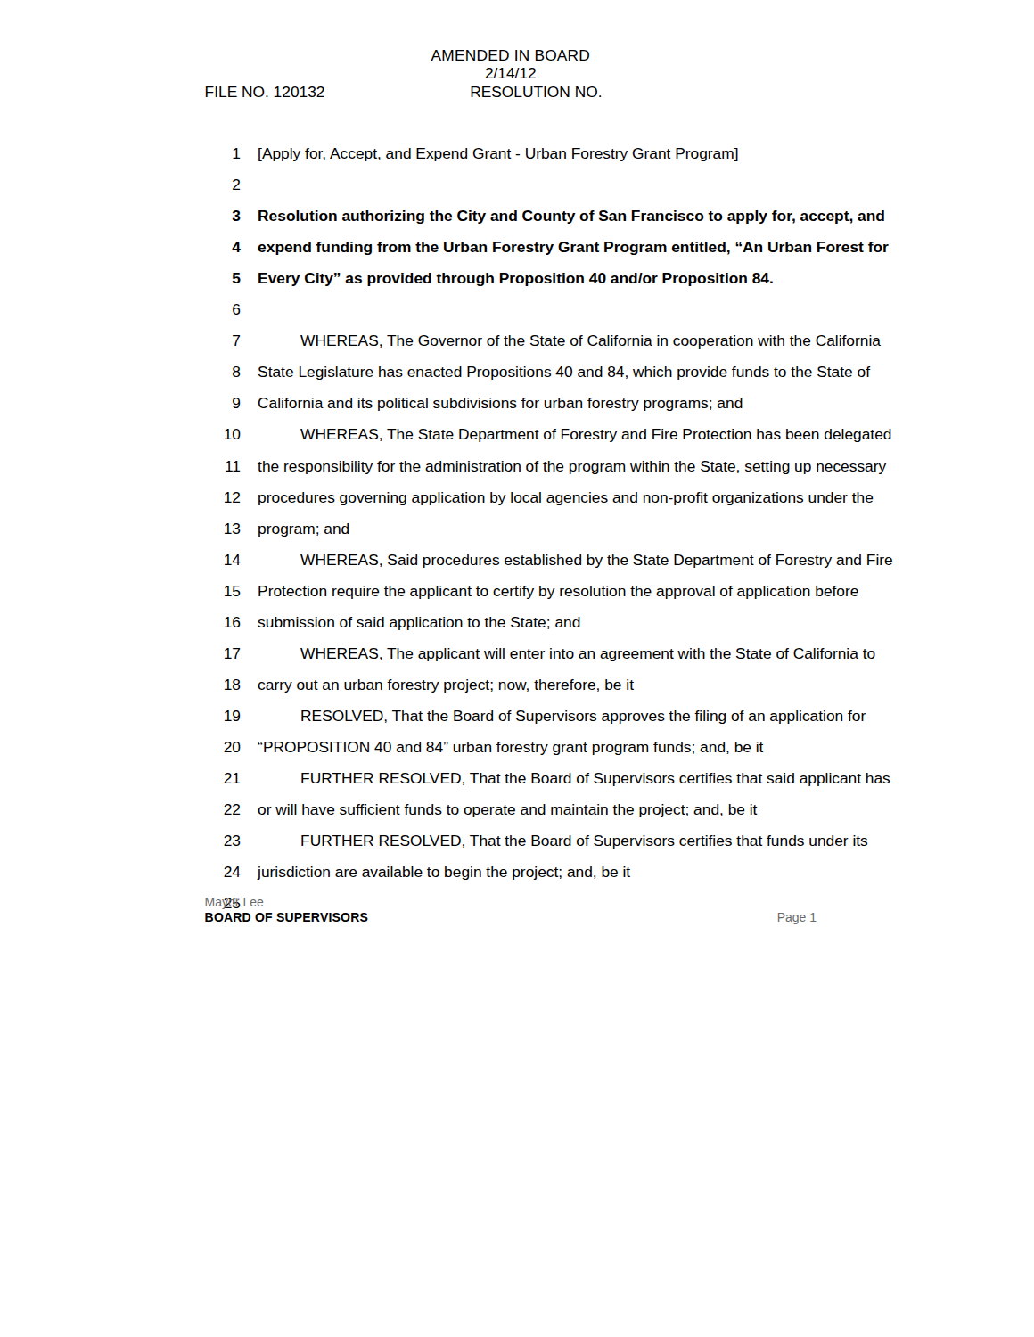AMENDED IN BOARD
2/14/12
FILE NO. 120132
RESOLUTION NO.
[Apply for, Accept, and Expend Grant - Urban Forestry Grant Program]
Resolution authorizing the City and County of San Francisco to apply for, accept, and
expend funding from the Urban Forestry Grant Program entitled, “An Urban Forest for
Every City” as provided through Proposition 40 and/or Proposition 84.
WHEREAS, The Governor of the State of California in cooperation with the California
State Legislature has enacted Propositions 40 and 84, which provide funds to the State of
California and its political subdivisions for urban forestry programs; and
WHEREAS, The State Department of Forestry and Fire Protection has been delegated
the responsibility for the administration of the program within the State, setting up necessary
procedures governing application by local agencies and non-profit organizations under the
program; and
WHEREAS, Said procedures established by the State Department of Forestry and Fire
Protection require the applicant to certify by resolution the approval of application before
submission of said application to the State; and
WHEREAS, The applicant will enter into an agreement with the State of California to
carry out an urban forestry project; now, therefore, be it
RESOLVED, That the Board of Supervisors approves the filing of an application for
“PROPOSITION 40 and 84” urban forestry grant program funds; and, be it
FURTHER RESOLVED, That the Board of Supervisors certifies that said applicant has
or will have sufficient funds to operate and maintain the project; and, be it
FURTHER RESOLVED, That the Board of Supervisors certifies that funds under its
jurisdiction are available to begin the project; and, be it
Mayor Lee
BOARD OF SUPERVISORS
Page 1